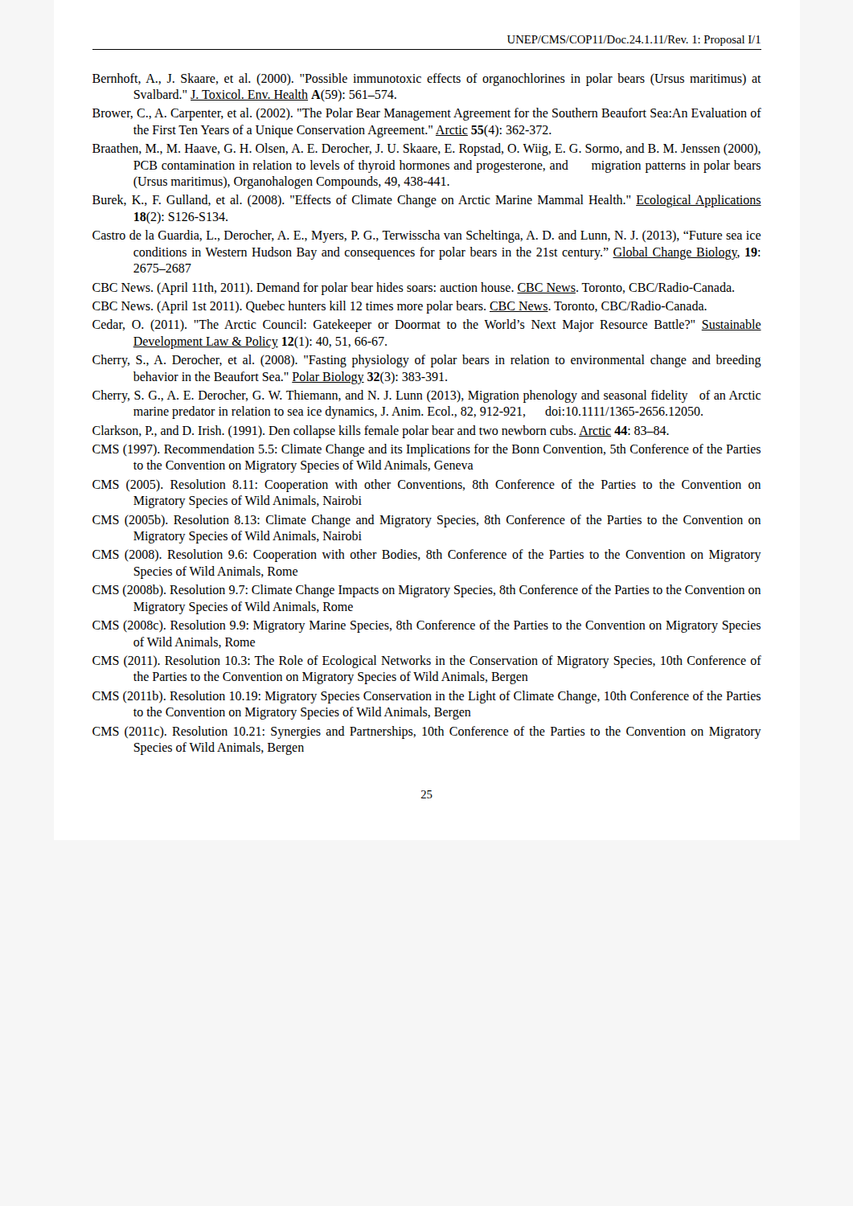UNEP/CMS/COP11/Doc.24.1.11/Rev. 1: Proposal I/1
Bernhoft, A., J. Skaare, et al. (2000). "Possible immunotoxic effects of organochlorines in polar bears (Ursus maritimus) at Svalbard." J. Toxicol. Env. Health A(59): 561–574.
Brower, C., A. Carpenter, et al. (2002). "The Polar Bear Management Agreement for the Southern Beaufort Sea:An Evaluation of the First Ten Years of a Unique Conservation Agreement." Arctic 55(4): 362-372.
Braathen, M., M. Haave, G. H. Olsen, A. E. Derocher, J. U. Skaare, E. Ropstad, O. Wiig, E. G. Sormo, and B. M. Jenssen (2000), PCB contamination in relation to levels of thyroid hormones and progesterone, and migration patterns in polar bears (Ursus maritimus), Organohalogen Compounds, 49, 438-441.
Burek, K., F. Gulland, et al. (2008). "Effects of Climate Change on Arctic Marine Mammal Health." Ecological Applications 18(2): S126-S134.
Castro de la Guardia, L., Derocher, A. E., Myers, P. G., Terwisscha van Scheltinga, A. D. and Lunn, N. J. (2013), “Future sea ice conditions in Western Hudson Bay and consequences for polar bears in the 21st century.” Global Change Biology, 19: 2675–2687
CBC News. (April 11th, 2011). Demand for polar bear hides soars: auction house. CBC News. Toronto, CBC/Radio-Canada.
CBC News. (April 1st 2011). Quebec hunters kill 12 times more polar bears. CBC News. Toronto, CBC/Radio-Canada.
Cedar, O. (2011). "The Arctic Council: Gatekeeper or Doormat to the World’s Next Major Resource Battle?" Sustainable Development Law & Policy 12(1): 40, 51, 66-67.
Cherry, S., A. Derocher, et al. (2008). "Fasting physiology of polar bears in relation to environmental change and breeding behavior in the Beaufort Sea." Polar Biology 32(3): 383-391.
Cherry, S. G., A. E. Derocher, G. W. Thiemann, and N. J. Lunn (2013), Migration phenology and seasonal fidelity of an Arctic marine predator in relation to sea ice dynamics, J. Anim. Ecol., 82, 912-921, doi:10.1111/1365-2656.12050.
Clarkson, P., and D. Irish. (1991). Den collapse kills female polar bear and two newborn cubs. Arctic 44: 83–84.
CMS (1997). Recommendation 5.5: Climate Change and its Implications for the Bonn Convention, 5th Conference of the Parties to the Convention on Migratory Species of Wild Animals, Geneva
CMS (2005). Resolution 8.11: Cooperation with other Conventions, 8th Conference of the Parties to the Convention on Migratory Species of Wild Animals, Nairobi
CMS (2005b). Resolution 8.13: Climate Change and Migratory Species, 8th Conference of the Parties to the Convention on Migratory Species of Wild Animals, Nairobi
CMS (2008). Resolution 9.6: Cooperation with other Bodies, 8th Conference of the Parties to the Convention on Migratory Species of Wild Animals, Rome
CMS (2008b). Resolution 9.7: Climate Change Impacts on Migratory Species, 8th Conference of the Parties to the Convention on Migratory Species of Wild Animals, Rome
CMS (2008c). Resolution 9.9: Migratory Marine Species, 8th Conference of the Parties to the Convention on Migratory Species of Wild Animals, Rome
CMS (2011). Resolution 10.3: The Role of Ecological Networks in the Conservation of Migratory Species, 10th Conference of the Parties to the Convention on Migratory Species of Wild Animals, Bergen
CMS (2011b). Resolution 10.19: Migratory Species Conservation in the Light of Climate Change, 10th Conference of the Parties to the Convention on Migratory Species of Wild Animals, Bergen
CMS (2011c). Resolution 10.21: Synergies and Partnerships, 10th Conference of the Parties to the Convention on Migratory Species of Wild Animals, Bergen
25